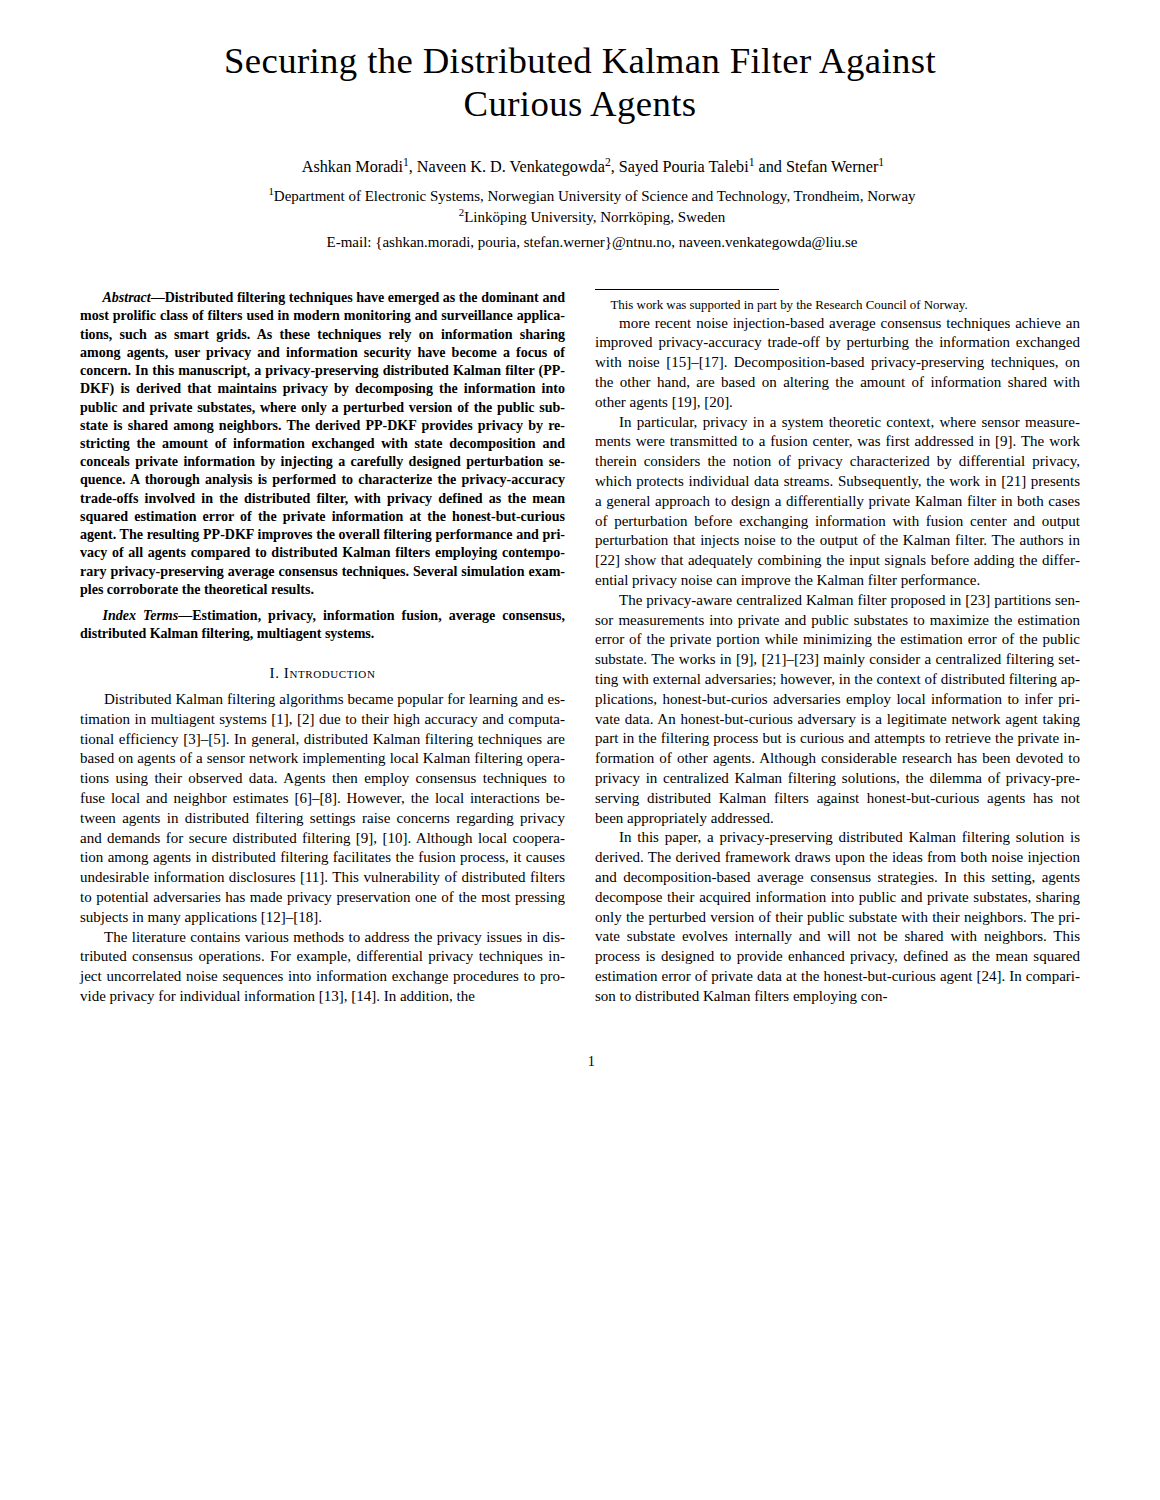Securing the Distributed Kalman Filter Against
Curious Agents
Ashkan Moradi1, Naveen K. D. Venkategowda2, Sayed Pouria Talebi1 and Stefan Werner1
1Department of Electronic Systems, Norwegian University of Science and Technology, Trondheim, Norway
2Linköping University, Norrköping, Sweden
E-mail: {ashkan.moradi, pouria, stefan.werner}@ntnu.no, naveen.venkategowda@liu.se
Abstract—Distributed filtering techniques have emerged as the dominant and most prolific class of filters used in modern monitoring and surveillance applications, such as smart grids. As these techniques rely on information sharing among agents, user privacy and information security have become a focus of concern. In this manuscript, a privacy-preserving distributed Kalman filter (PP-DKF) is derived that maintains privacy by decomposing the information into public and private substates, where only a perturbed version of the public substate is shared among neighbors. The derived PP-DKF provides privacy by restricting the amount of information exchanged with state decomposition and conceals private information by injecting a carefully designed perturbation sequence. A thorough analysis is performed to characterize the privacy-accuracy trade-offs involved in the distributed filter, with privacy defined as the mean squared estimation error of the private information at the honest-but-curious agent. The resulting PP-DKF improves the overall filtering performance and privacy of all agents compared to distributed Kalman filters employing contemporary privacy-preserving average consensus techniques. Several simulation examples corroborate the theoretical results.
Index Terms—Estimation, privacy, information fusion, average consensus, distributed Kalman filtering, multiagent systems.
I. Introduction
Distributed Kalman filtering algorithms became popular for learning and estimation in multiagent systems [1], [2] due to their high accuracy and computational efficiency [3]–[5]. In general, distributed Kalman filtering techniques are based on agents of a sensor network implementing local Kalman filtering operations using their observed data. Agents then employ consensus techniques to fuse local and neighbor estimates [6]–[8]. However, the local interactions between agents in distributed filtering settings raise concerns regarding privacy and demands for secure distributed filtering [9], [10]. Although local cooperation among agents in distributed filtering facilitates the fusion process, it causes undesirable information disclosures [11]. This vulnerability of distributed filters to potential adversaries has made privacy preservation one of the most pressing subjects in many applications [12]–[18].
The literature contains various methods to address the privacy issues in distributed consensus operations. For example, differential privacy techniques inject uncorrelated noise sequences into information exchange procedures to provide privacy for individual information [13], [14]. In addition, the
This work was supported in part by the Research Council of Norway.
more recent noise injection-based average consensus techniques achieve an improved privacy-accuracy trade-off by perturbing the information exchanged with noise [15]–[17]. Decomposition-based privacy-preserving techniques, on the other hand, are based on altering the amount of information shared with other agents [19], [20].
In particular, privacy in a system theoretic context, where sensor measurements were transmitted to a fusion center, was first addressed in [9]. The work therein considers the notion of privacy characterized by differential privacy, which protects individual data streams. Subsequently, the work in [21] presents a general approach to design a differentially private Kalman filter in both cases of perturbation before exchanging information with fusion center and output perturbation that injects noise to the output of the Kalman filter. The authors in [22] show that adequately combining the input signals before adding the differential privacy noise can improve the Kalman filter performance.
The privacy-aware centralized Kalman filter proposed in [23] partitions sensor measurements into private and public substates to maximize the estimation error of the private portion while minimizing the estimation error of the public substate. The works in [9], [21]–[23] mainly consider a centralized filtering setting with external adversaries; however, in the context of distributed filtering applications, honest-but-curios adversaries employ local information to infer private data. An honest-but-curious adversary is a legitimate network agent taking part in the filtering process but is curious and attempts to retrieve the private information of other agents. Although considerable research has been devoted to privacy in centralized Kalman filtering solutions, the dilemma of privacy-preserving distributed Kalman filters against honest-but-curious agents has not been appropriately addressed.
In this paper, a privacy-preserving distributed Kalman filtering solution is derived. The derived framework draws upon the ideas from both noise injection and decomposition-based average consensus strategies. In this setting, agents decompose their acquired information into public and private substates, sharing only the perturbed version of their public substate with their neighbors. The private substate evolves internally and will not be shared with neighbors. This process is designed to provide enhanced privacy, defined as the mean squared estimation error of private data at the honest-but-curious agent [24]. In comparison to distributed Kalman filters employing con-
1